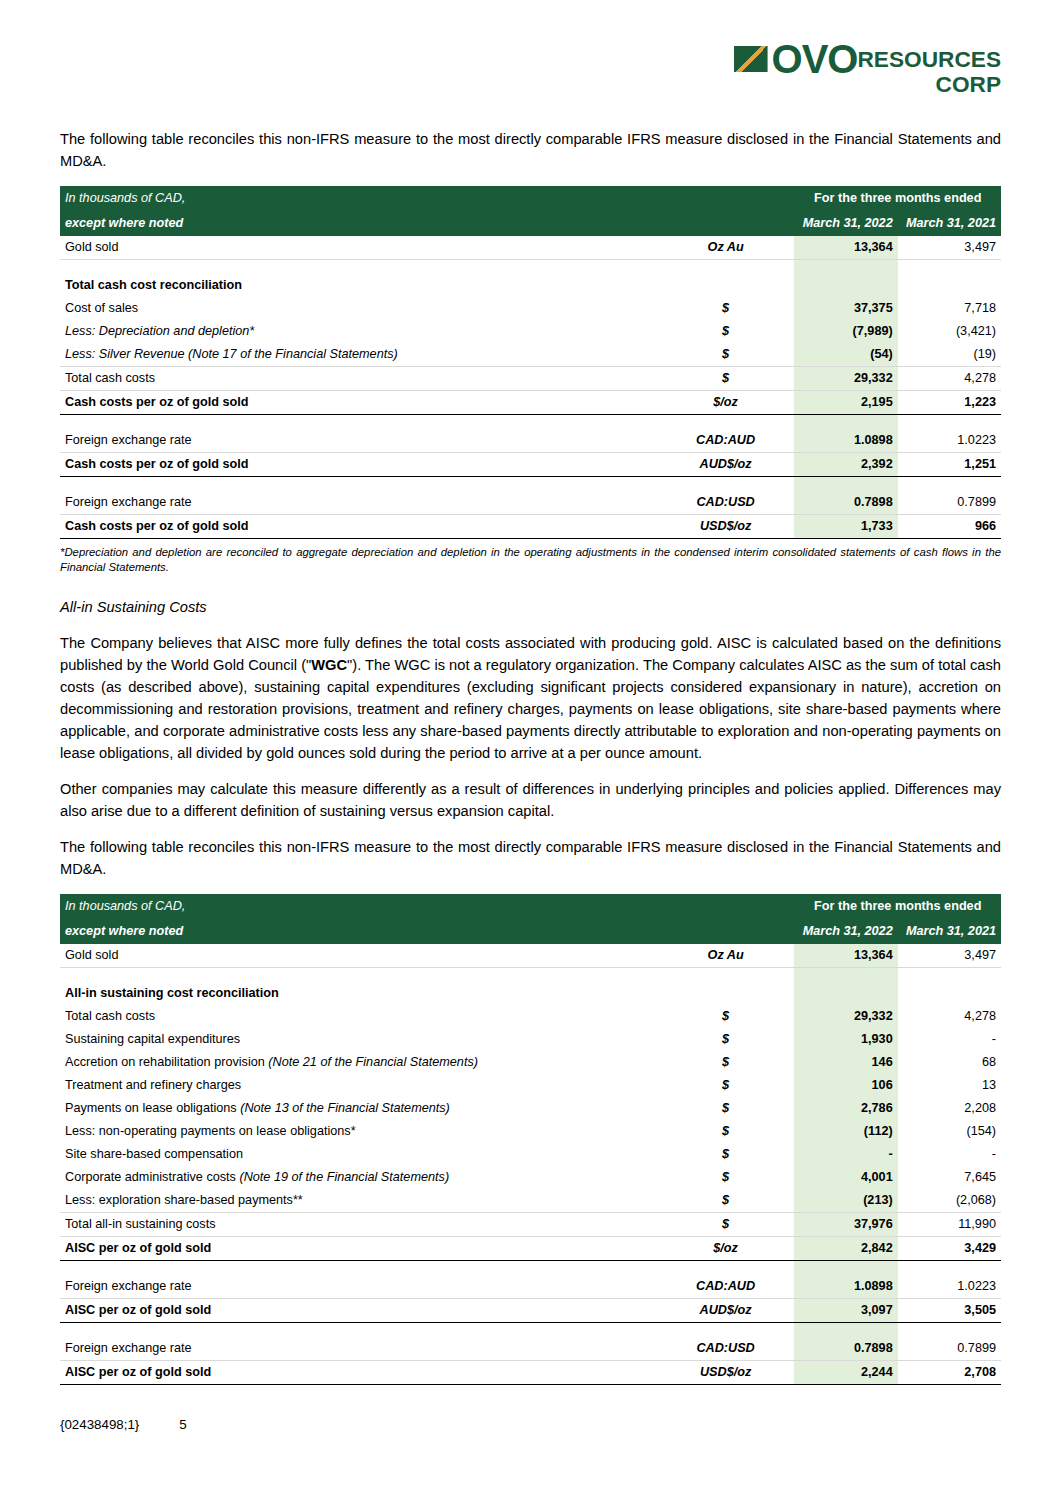OVO RESOURCES
CORP
The following table reconciles this non-IFRS measure to the most directly comparable IFRS measure disclosed in the Financial Statements and MD&A.
| In thousands of CAD, | | For the three months ended |
| --- | --- | --- |
| except where noted | | March 31, 2022 | March 31, 2021 |
| Gold sold | Oz Au | 13,364 | 3,497 |
| Total cash cost reconciliation | | | |
| Cost of sales | $ | 37,375 | 7,718 |
| Less: Depreciation and depletion* | $ | (7,989) | (3,421) |
| Less: Silver Revenue (Note 17 of the Financial Statements) | $ | (54) | (19) |
| Total cash costs | $ | 29,332 | 4,278 |
| Cash costs per oz of gold sold | $/oz | 2,195 | 1,223 |
| Foreign exchange rate | CAD:AUD | 1.0898 | 1.0223 |
| Cash costs per oz of gold sold | AUD$/oz | 2,392 | 1,251 |
| Foreign exchange rate | CAD:USD | 0.7898 | 0.7899 |
| Cash costs per oz of gold sold | USD$/oz | 1,733 | 966 |
*Depreciation and depletion are reconciled to aggregate depreciation and depletion in the operating adjustments in the condensed interim consolidated statements of cash flows in the Financial Statements.
All-in Sustaining Costs
The Company believes that AISC more fully defines the total costs associated with producing gold. AISC is calculated based on the definitions published by the World Gold Council ("WGC"). The WGC is not a regulatory organization. The Company calculates AISC as the sum of total cash costs (as described above), sustaining capital expenditures (excluding significant projects considered expansionary in nature), accretion on decommissioning and restoration provisions, treatment and refinery charges, payments on lease obligations, site share-based payments where applicable, and corporate administrative costs less any share-based payments directly attributable to exploration and non-operating payments on lease obligations, all divided by gold ounces sold during the period to arrive at a per ounce amount.
Other companies may calculate this measure differently as a result of differences in underlying principles and policies applied. Differences may also arise due to a different definition of sustaining versus expansion capital.
The following table reconciles this non-IFRS measure to the most directly comparable IFRS measure disclosed in the Financial Statements and MD&A.
| In thousands of CAD, | | For the three months ended |
| --- | --- | --- |
| except where noted | | March 31, 2022 | March 31, 2021 |
| Gold sold | Oz Au | 13,364 | 3,497 |
| All-in sustaining cost reconciliation | | | |
| Total cash costs | $ | 29,332 | 4,278 |
| Sustaining capital expenditures | $ | 1,930 | - |
| Accretion on rehabilitation provision (Note 21 of the Financial Statements) | $ | 146 | 68 |
| Treatment and refinery charges | $ | 106 | 13 |
| Payments on lease obligations (Note 13 of the Financial Statements) | $ | 2,786 | 2,208 |
| Less: non-operating payments on lease obligations* | $ | (112) | (154) |
| Site share-based compensation | $ | - | - |
| Corporate administrative costs (Note 19 of the Financial Statements) | $ | 4,001 | 7,645 |
| Less: exploration share-based payments** | $ | (213) | (2,068) |
| Total all-in sustaining costs | $ | 37,976 | 11,990 |
| AISC per oz of gold sold | $/oz | 2,842 | 3,429 |
| Foreign exchange rate | CAD:AUD | 1.0898 | 1.0223 |
| AISC per oz of gold sold | AUD$/oz | 3,097 | 3,505 |
| Foreign exchange rate | CAD:USD | 0.7898 | 0.7899 |
| AISC per oz of gold sold | USD$/oz | 2,244 | 2,708 |
{02438498;1} 5